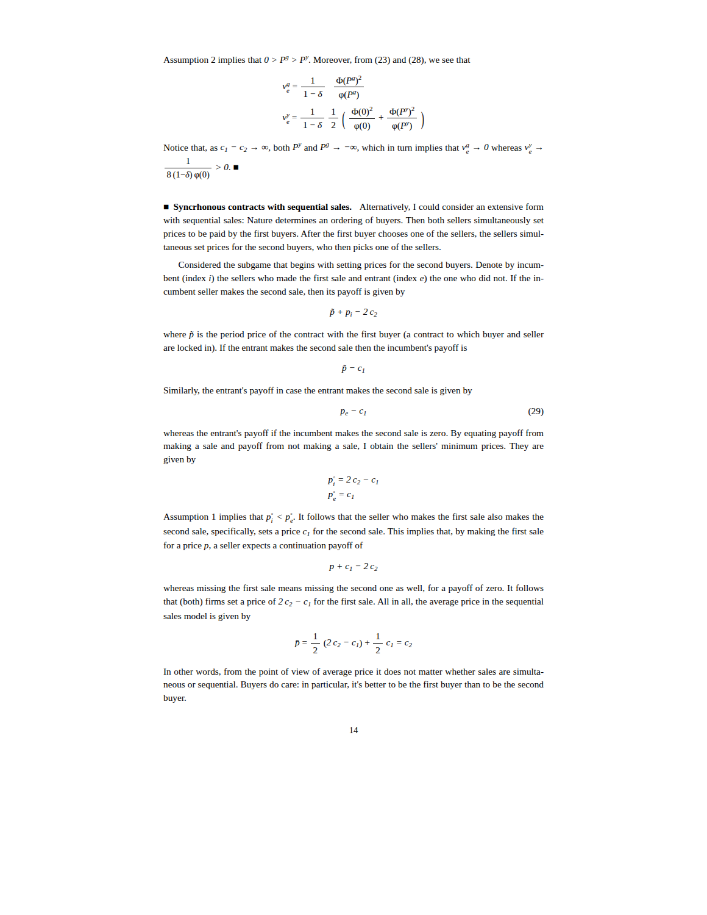Assumption 2 implies that 0 > Pg > Py. Moreover, from (23) and (28), we see that
vge = 11 − δ Φ(Pg)2 φ(Pg)
vye = 11 − δ 12 ( Φ(0)2 φ(0) + Φ(Py)2 φ(Py) )
Notice that, as c1 − c2 → ∞, both Py and Pg → −∞, which in turn implies that vge → 0 whereas vye → 18 (1−δ) φ(0) > 0. ■
■Syncrhonous contracts with sequential sales. Alternatively, I could consider an extensive form with sequential sales: Nature determines an ordering of buyers. Then both sellers simultaneously set prices to be paid by the first buyers. After the first buyer chooses one of the sellers, the sellers simultaneous set prices for the second buyers, who then picks one of the sellers.
Considered the subgame that begins with setting prices for the second buyers. Denote by incumbent (index i) the sellers who made the first sale and entrant (index e) the one who did not. If the incumbent seller makes the second sale, then its payoff is given by
p̃ + pi − 2 c2
where p̃ is the period price of the contract with the first buyer (a contract to which buyer and seller are locked in). If the entrant makes the second sale then the incumbent's payoff is
p̃ − c1
Similarly, the entrant's payoff in case the entrant makes the second sale is given by
pe − c1
(29)
whereas the entrant's payoff if the incumbent makes the second sale is zero. By equating payoff from making a sale and payoff from not making a sale, I obtain the sellers' minimum prices. They are given by
p◦i = 2 c2 − c1
p◦e = c1
Assumption 1 implies that p◦i < p◦e. It follows that the seller who makes the first sale also makes the second sale, specifically, sets a price c1 for the second sale. This implies that, by making the first sale for a price p, a seller expects a continuation payoff of
p + c1 − 2 c2
whereas missing the first sale means missing the second one as well, for a payoff of zero. It follows that (both) firms set a price of 2 c2 − c1 for the first sale. All in all, the average price in the sequential sales model is given by
p̄ = 12 (2 c2 − c1) + 12 c1 = c2
In other words, from the point of view of average price it does not matter whether sales are simultaneous or sequential. Buyers do care: in particular, it's better to be the first buyer than to be the second buyer.
14